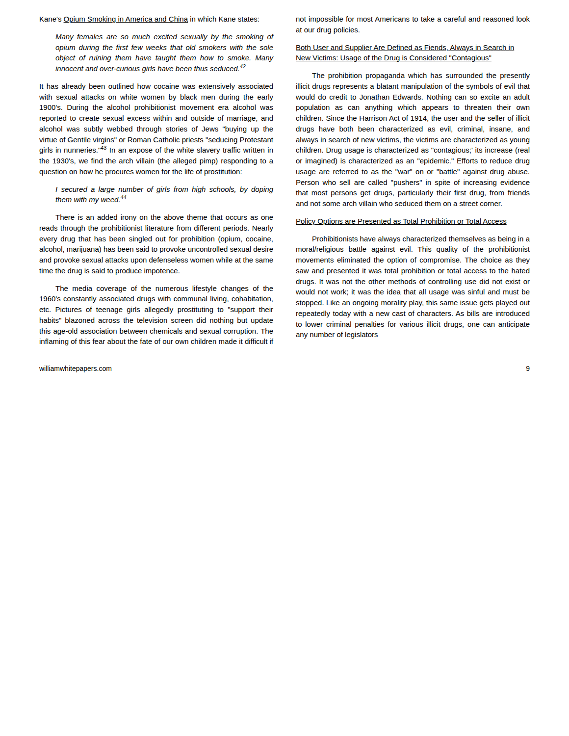Kane's Opium Smoking in America and China in which Kane states:
Many females are so much excited sexually by the smoking of opium during the first few weeks that old smokers with the sole object of ruining them have taught them how to smoke. Many innocent and over-curious girls have been thus seduced.42
It has already been outlined how cocaine was extensively associated with sexual attacks on white women by black men during the early 1900's. During the alcohol prohibitionist movement era alcohol was reported to create sexual excess within and outside of marriage, and alcohol was subtly webbed through stories of Jews "buying up the virtue of Gentile virgins" or Roman Catholic priests "seducing Protestant girls in nunneries."43 In an expose of the white slavery traffic written in the 1930's, we find the arch villain (the alleged pimp) responding to a question on how he procures women for the life of prostitution:
I secured a large number of girls from high schools, by doping them with my weed.44
There is an added irony on the above theme that occurs as one reads through the prohibitionist literature from different periods. Nearly every drug that has been singled out for prohibition (opium, cocaine, alcohol, marijuana) has been said to provoke uncontrolled sexual desire and provoke sexual attacks upon defenseless women while at the same time the drug is said to produce impotence.
The media coverage of the numerous lifestyle changes of the 1960's constantly associated drugs with communal living, cohabitation, etc. Pictures of teenage girls allegedly prostituting to "support their habits" blazoned across the television screen did nothing but update this age-old association between chemicals and sexual corruption. The inflaming of this fear about the fate of our own children made it difficult if not impossible for most Americans to take a careful and reasoned look at our drug policies.
Both User and Supplier Are Defined as Fiends, Always in Search in New Victims: Usage of the Drug is Considered "Contagious"
The prohibition propaganda which has surrounded the presently illicit drugs represents a blatant manipulation of the symbols of evil that would do credit to Jonathan Edwards. Nothing can so excite an adult population as can anything which appears to threaten their own children. Since the Harrison Act of 1914, the user and the seller of illicit drugs have both been characterized as evil, criminal, insane, and always in search of new victims, the victims are characterized as young children. Drug usage is characterized as "contagious;' its increase (real or imagined) is characterized as an "epidemic." Efforts to reduce drug usage are referred to as the "war" on or "battle" against drug abuse. Person who sell are called "pushers" in spite of increasing evidence that most persons get drugs, particularly their first drug, from friends and not some arch villain who seduced them on a street corner.
Policy Options are Presented as Total Prohibition or Total Access
Prohibitionists have always characterized themselves as being in a moral/religious battle against evil. This quality of the prohibitionist movements eliminated the option of compromise. The choice as they saw and presented it was total prohibition or total access to the hated drugs. It was not the other methods of controlling use did not exist or would not work; it was the idea that all usage was sinful and must be stopped. Like an ongoing morality play, this same issue gets played out repeatedly today with a new cast of characters. As bills are introduced to lower criminal penalties for various illicit drugs, one can anticipate any number of legislators
williamwhitepapers.com 9